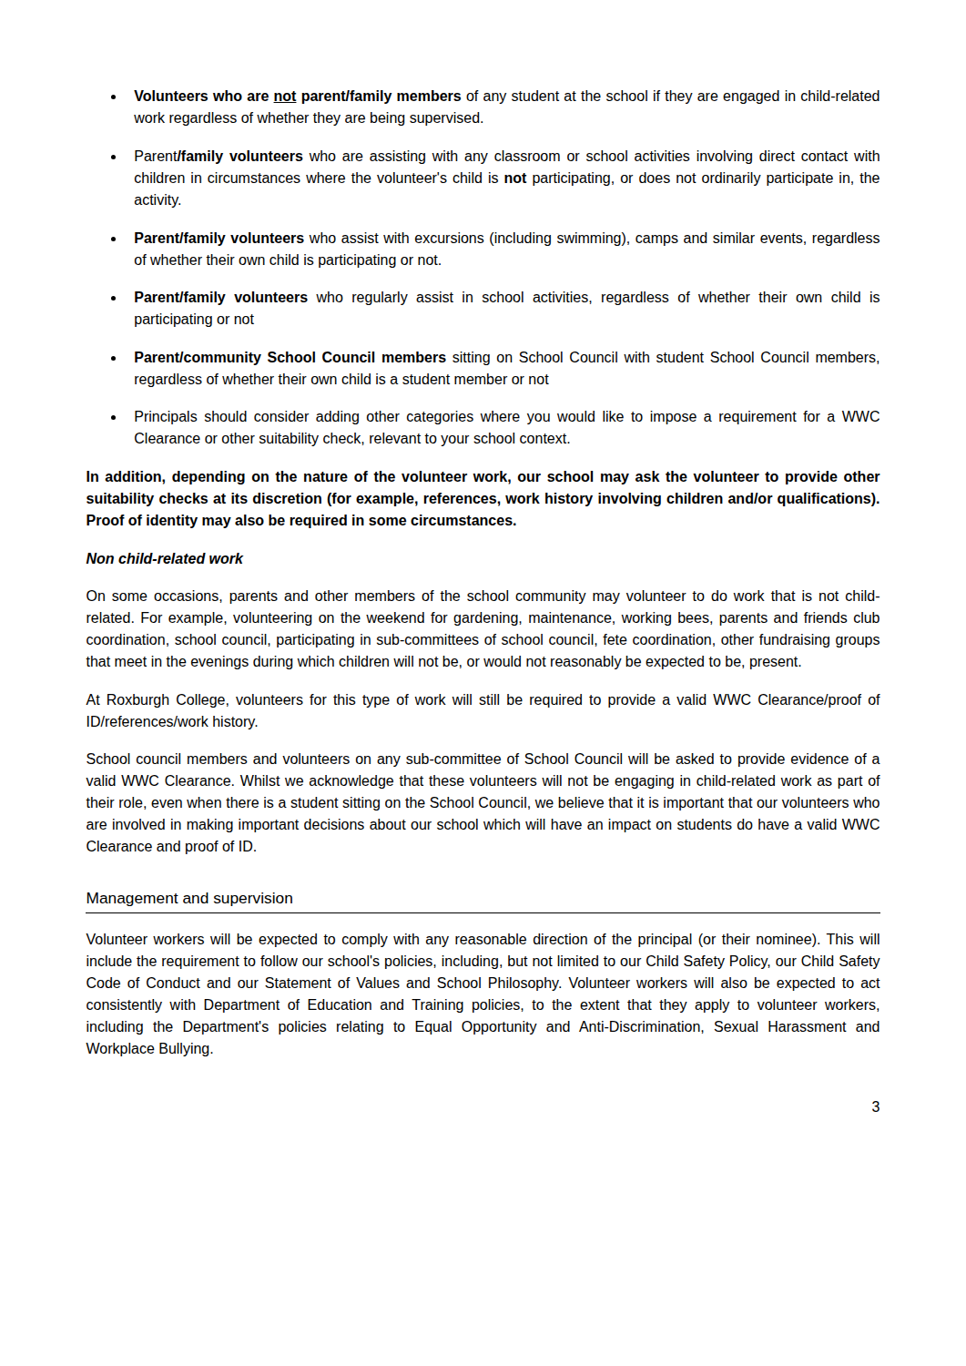Volunteers who are not parent/family members of any student at the school if they are engaged in child-related work regardless of whether they are being supervised.
Parent/family volunteers who are assisting with any classroom or school activities involving direct contact with children in circumstances where the volunteer's child is not participating, or does not ordinarily participate in, the activity.
Parent/family volunteers who assist with excursions (including swimming), camps and similar events, regardless of whether their own child is participating or not.
Parent/family volunteers who regularly assist in school activities, regardless of whether their own child is participating or not
Parent/community School Council members sitting on School Council with student School Council members, regardless of whether their own child is a student member or not
Principals should consider adding other categories where you would like to impose a requirement for a WWC Clearance or other suitability check, relevant to your school context.
In addition, depending on the nature of the volunteer work, our school may ask the volunteer to provide other suitability checks at its discretion (for example, references, work history involving children and/or qualifications). Proof of identity may also be required in some circumstances.
Non child-related work
On some occasions, parents and other members of the school community may volunteer to do work that is not child-related. For example, volunteering on the weekend for gardening, maintenance, working bees, parents and friends club coordination, school council, participating in sub-committees of school council, fete coordination, other fundraising groups that meet in the evenings during which children will not be, or would not reasonably be expected to be, present.
At Roxburgh College, volunteers for this type of work will still be required to provide a valid WWC Clearance/proof of ID/references/work history.
School council members and volunteers on any sub-committee of School Council will be asked to provide evidence of a valid WWC Clearance. Whilst we acknowledge that these volunteers will not be engaging in child-related work as part of their role, even when there is a student sitting on the School Council, we believe that it is important that our volunteers who are involved in making important decisions about our school which will have an impact on students do have a valid WWC Clearance and proof of ID.
Management and supervision
Volunteer workers will be expected to comply with any reasonable direction of the principal (or their nominee). This will include the requirement to follow our school's policies, including, but not limited to our Child Safety Policy, our Child Safety Code of Conduct and our Statement of Values and School Philosophy. Volunteer workers will also be expected to act consistently with Department of Education and Training policies, to the extent that they apply to volunteer workers, including the Department's policies relating to Equal Opportunity and Anti-Discrimination, Sexual Harassment and Workplace Bullying.
3